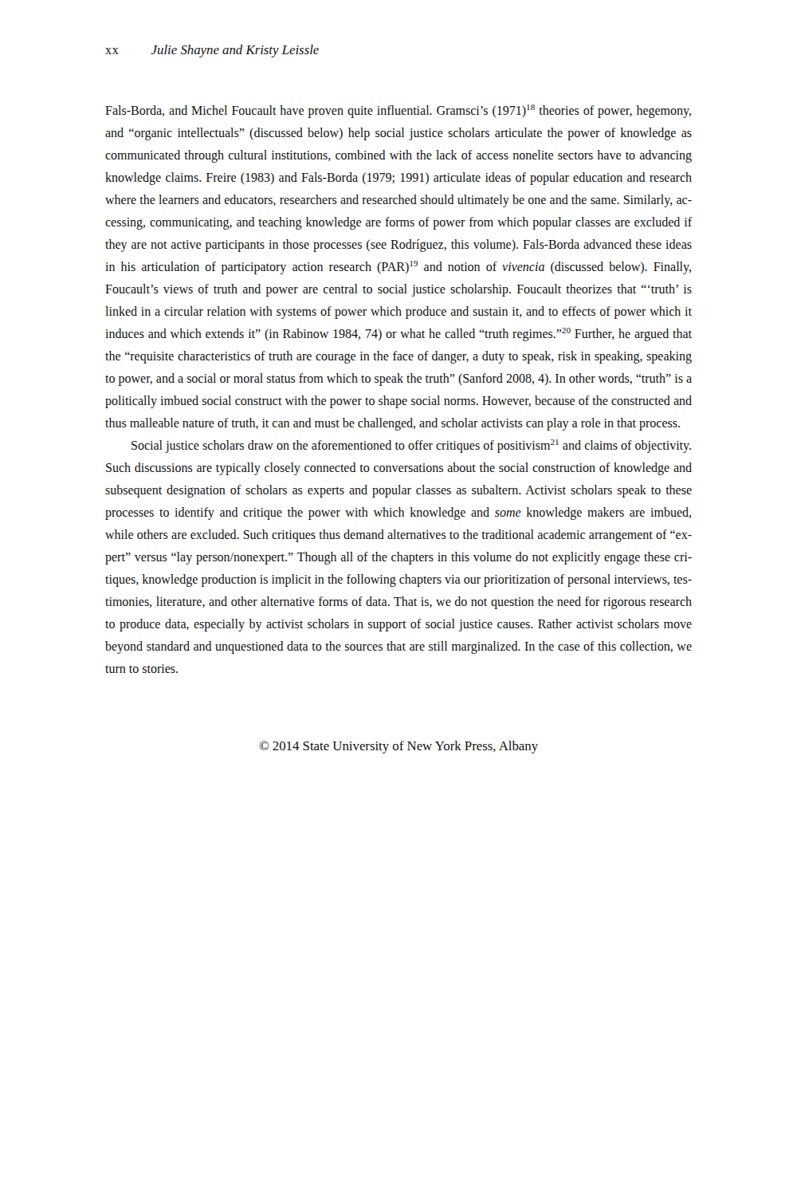xx Julie Shayne and Kristy Leissle
Fals-Borda, and Michel Foucault have proven quite influential. Gramsci’s (1971)18 theories of power, hegemony, and “organic intellectuals” (discussed below) help social justice scholars articulate the power of knowledge as communicated through cultural institutions, combined with the lack of access nonelite sectors have to advancing knowledge claims. Freire (1983) and Fals-Borda (1979; 1991) articulate ideas of popular education and research where the learners and educators, researchers and researched should ultimately be one and the same. Similarly, accessing, communicating, and teaching knowledge are forms of power from which popular classes are excluded if they are not active participants in those processes (see Rodríguez, this volume). Fals-Borda advanced these ideas in his articulation of participatory action research (PAR)19 and notion of vivencia (discussed below). Finally, Foucault’s views of truth and power are central to social justice scholarship. Foucault theorizes that “‘truth’ is linked in a circular relation with systems of power which produce and sustain it, and to effects of power which it induces and which extends it” (in Rabinow 1984, 74) or what he called “truth regimes.”20 Further, he argued that the “requisite characteristics of truth are courage in the face of danger, a duty to speak, risk in speaking, speaking to power, and a social or moral status from which to speak the truth” (Sanford 2008, 4). In other words, “truth” is a politically imbued social construct with the power to shape social norms. However, because of the constructed and thus malleable nature of truth, it can and must be challenged, and scholar activists can play a role in that process.
Social justice scholars draw on the aforementioned to offer critiques of positivism21 and claims of objectivity. Such discussions are typically closely connected to conversations about the social construction of knowledge and subsequent designation of scholars as experts and popular classes as subaltern. Activist scholars speak to these processes to identify and critique the power with which knowledge and some knowledge makers are imbued, while others are excluded. Such critiques thus demand alternatives to the traditional academic arrangement of “expert” versus “lay person/nonexpert.” Though all of the chapters in this volume do not explicitly engage these critiques, knowledge production is implicit in the following chapters via our prioritization of personal interviews, testimonies, literature, and other alternative forms of data. That is, we do not question the need for rigorous research to produce data, especially by activist scholars in support of social justice causes. Rather activist scholars move beyond standard and unquestioned data to the sources that are still marginalized. In the case of this collection, we turn to stories.
© 2014 State University of New York Press, Albany